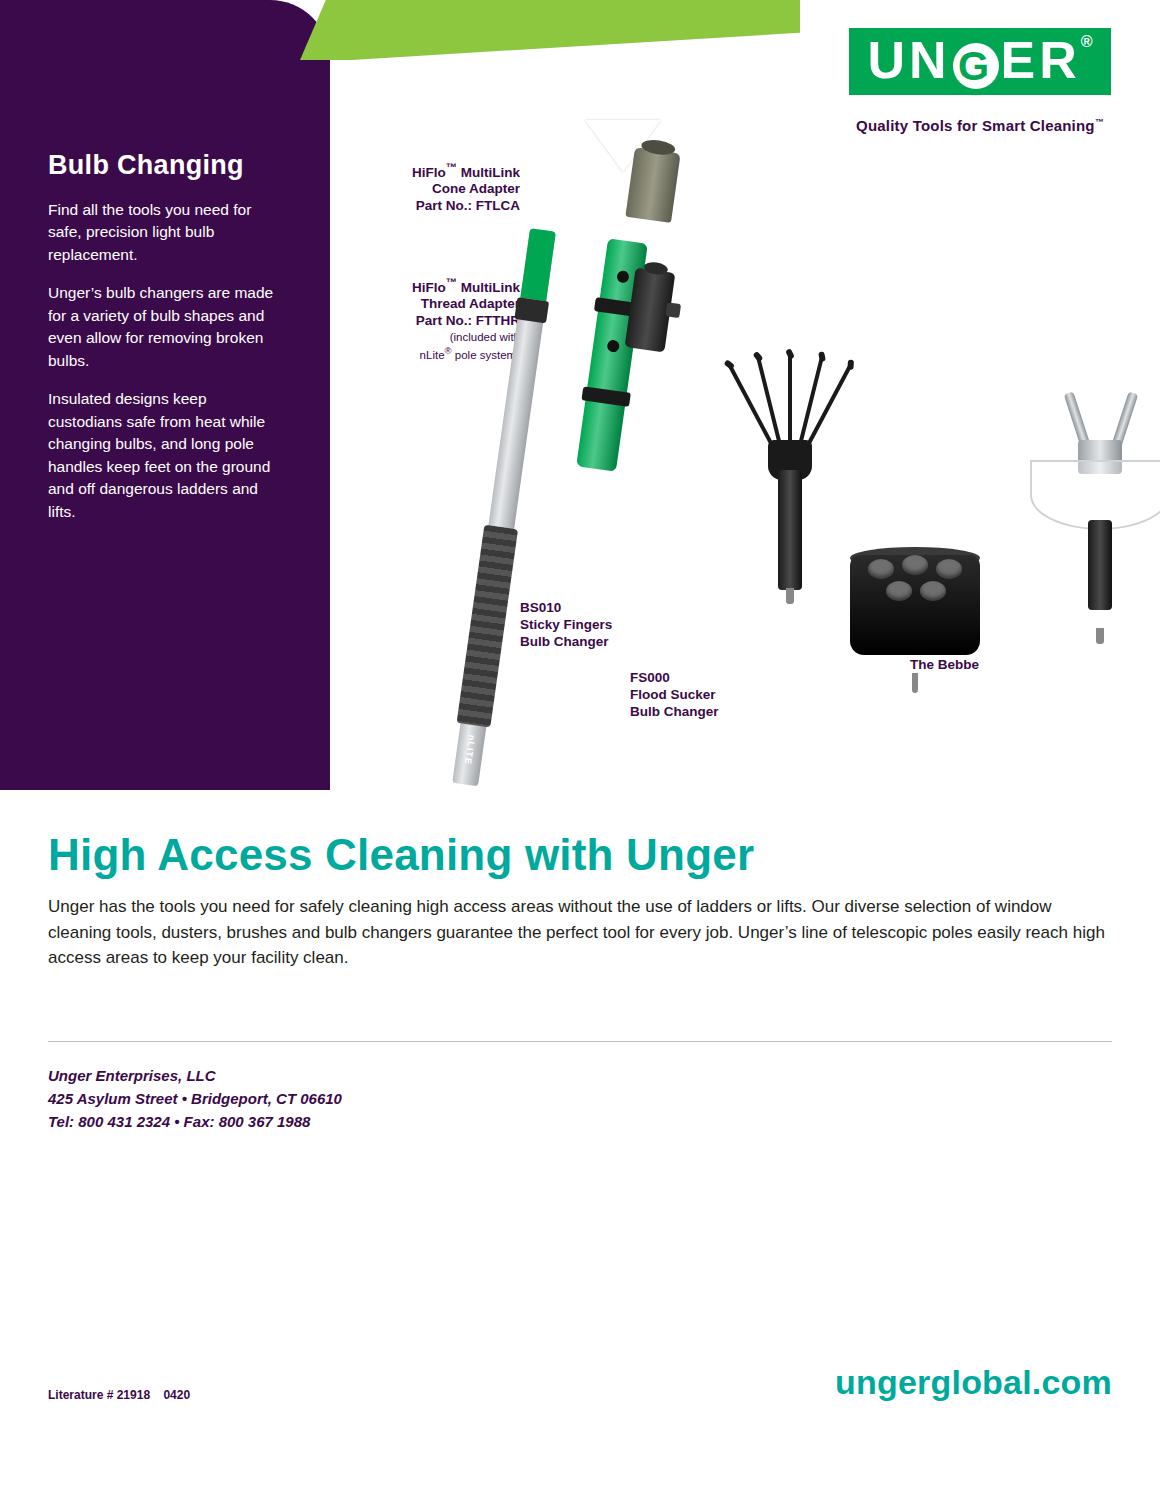UNGER®
Quality Tools for Smart Cleaning™
Bulb Changing
Find all the tools you need for safe, precision light bulb replacement.
Unger’s bulb changers are made for a variety of bulb shapes and even allow for removing broken bulbs.
Insulated designs keep custodians safe from heat while changing bulbs, and long pole handles keep feet on the ground and off dangerous ladders and lifts.
HiFlo™ MultiLink
Cone Adapter
Part No.: FTLCA
HiFlo™ MultiLink
Thread Adapter
Part No.: FTTHR (included with
nLite® pole system)
BS010
Sticky Fingers
Bulb Changer
FS000
Flood Sucker
Bulb Changer
BEBE0
The Bebbe
nLITE
High Access Cleaning with Unger
Unger has the tools you need for safely cleaning high access areas without the use of ladders or lifts. Our diverse selection of window cleaning tools, dusters, brushes and bulb changers guarantee the perfect tool for every job. Unger’s line of telescopic poles easily reach high access areas to keep your facility clean.
Unger Enterprises, LLC
425 Asylum Street • Bridgeport, CT 06610
Tel: 800 431 2324 • Fax: 800 367 1988
Literature # 21918 0420
ungerglobal.com